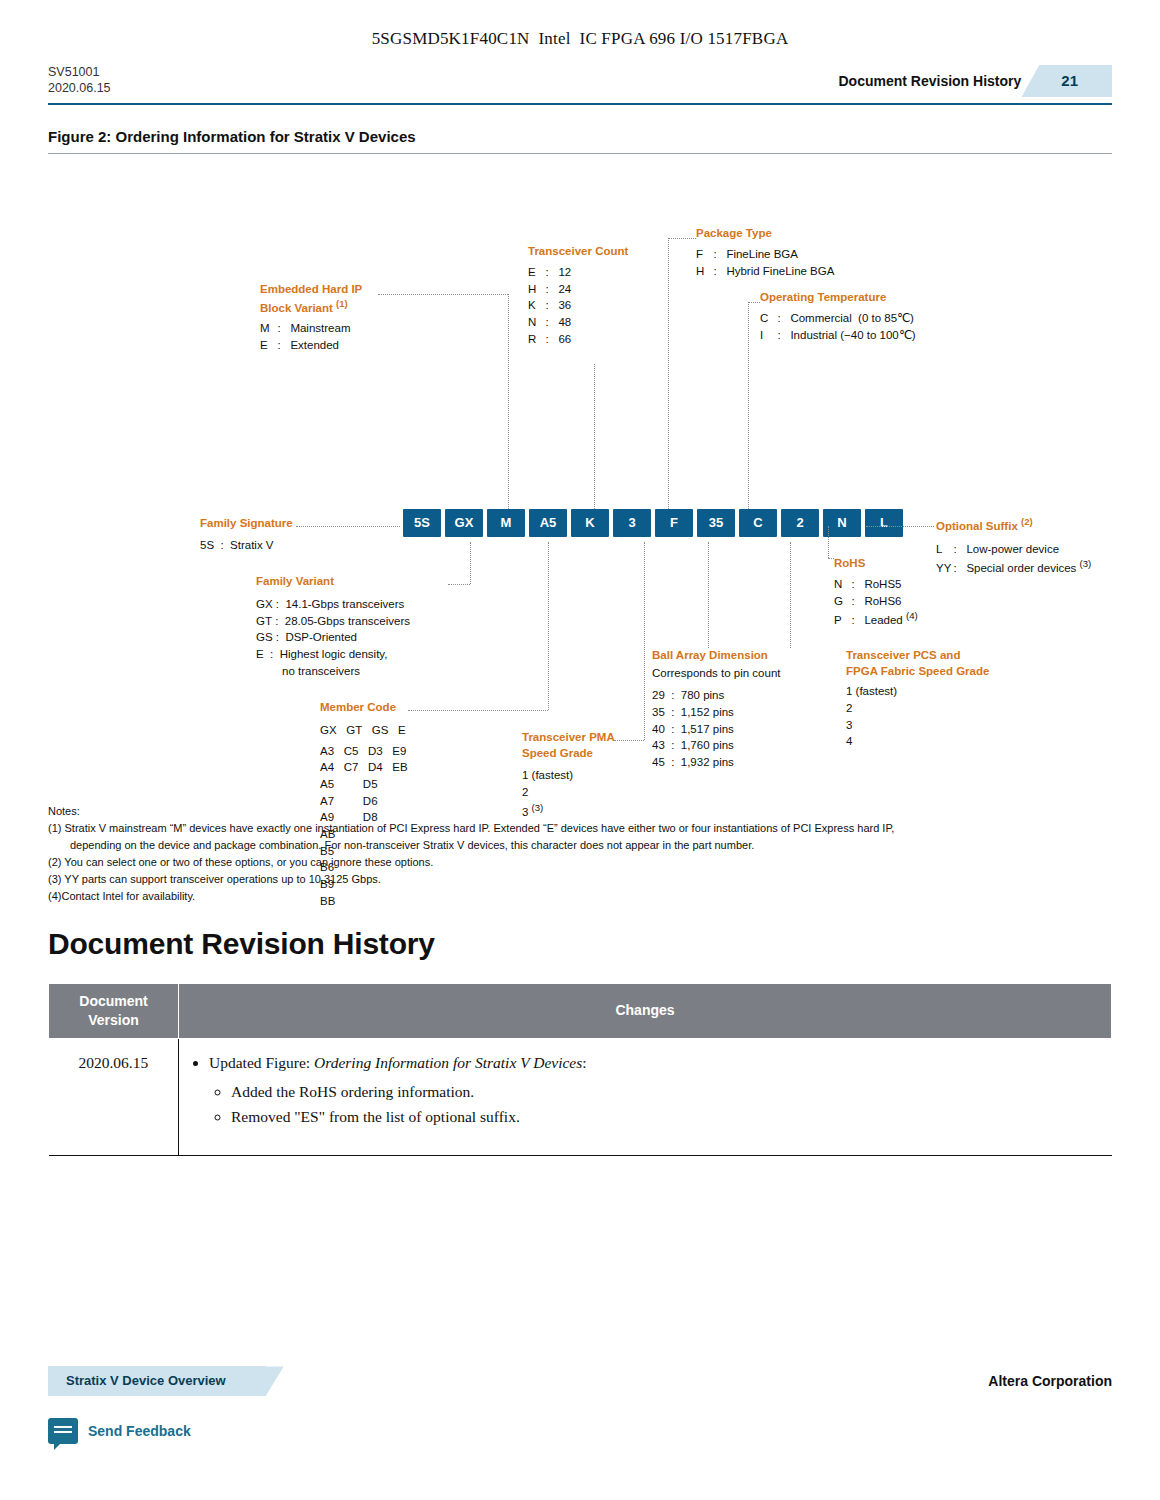5SGSMD5K1F40C1N Intel IC FPGA 696 I/O 1517FBGA
SV51001
2020.06.15
Document Revision History
21
Figure 2: Ordering Information for Stratix V Devices
Transceiver Count
E: 12
H: 24
K: 36
N: 48
R: 66
Package Type
F: FineLine BGA
H: Hybrid FineLine BGA
Embedded Hard IP
Block Variant (1)
M: Mainstream
E: Extended
Operating Temperature
C: Commercial (0 to 85℃)
I: Industrial (−40 to 100℃)
Family Signature
5S : Stratix V
Optional Suffix (2)
L: Low-power device
YY: Special order devices (3)
RoHS
N: RoHS5
G: RoHS6
P: Leaded (4)
Family Variant
GX : 14.1-Gbps transceivers
GT : 28.05-Gbps transceivers
GS : DSP-Oriented
E : Highest logic density,
no transceivers
Ball Array Dimension
Corresponds to pin count
29 : 780 pins
35 : 1,152 pins
40 : 1,517 pins
43 : 1,760 pins
45 : 1,932 pins
Transceiver PCS and
FPGA Fabric Speed Grade
1 (fastest)
2
3
4
Member Code
GX GT GS E
A3 C5 D3 E9
A4 C7 D4 EB
A5 D5
A7 D6
A9 D8
AB
B5
B6
B9
BB
Transceiver PMA
Speed Grade
1 (fastest)
2
3 (3)
5S GX MA5 K 3 F 35 C 2 NL
Notes:
(1) Stratix V mainstream “M” devices have exactly one instantiation of PCI Express hard IP. Extended “E” devices have either two or four instantiations of PCI Express hard IP,
depending on the device and package combination. For non-transceiver Stratix V devices, this character does not appear in the part number.
(2) You can select one or two of these options, or you can ignore these options.
(3) YY parts can support transceiver operations up to 10.3125 Gbps.
(4)Contact Intel for availability.
Document Revision History
| Document Version | Changes |
| --- | --- |
| 2020.06.15 | Updated Figure: Ordering Information for Stratix V Devices : Added the RoHS ordering information. Removed "ES" from the list of optional suffix. |
Stratix V Device Overview
Altera Corporation
Send Feedback